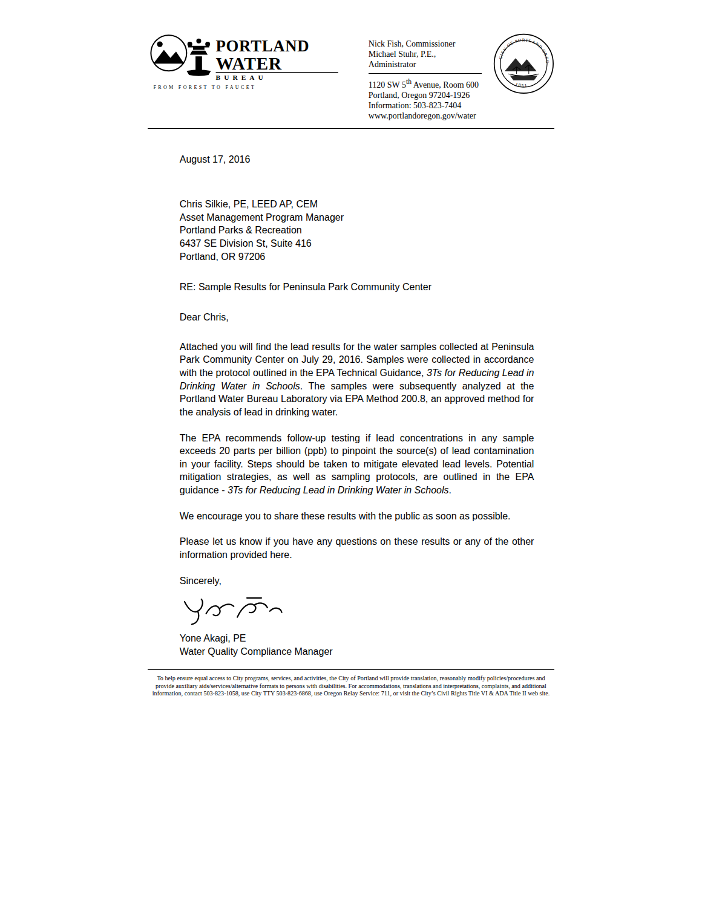PORTLAND WATER BUREAU FROM FOREST TO FAUCET
Nick Fish, Commissioner
Michael Stuhr, P.E., Administrator
1120 SW 5th Avenue, Room 600
Portland, Oregon 97204-1926
Information: 503-823-7404
www.portlandoregon.gov/water
CITY OF PORTLAND OREGON 1851
August 17, 2016
Chris Silkie, PE, LEED AP, CEM Asset Management Program Manager Portland Parks & Recreation 6437 SE Division St, Suite 416 Portland, OR 97206
RE: Sample Results for Peninsula Park Community Center
Dear Chris,
Attached you will find the lead results for the water samples collected at Peninsula Park Community Center on July 29, 2016. Samples were collected in accordance with the protocol outlined in the EPA Technical Guidance, 3Ts for Reducing Lead in Drinking Water in Schools. The samples were subsequently analyzed at the Portland Water Bureau Laboratory via EPA Method 200.8, an approved method for the analysis of lead in drinking water.
The EPA recommends follow-up testing if lead concentrations in any sample exceeds 20 parts per billion (ppb) to pinpoint the source(s) of lead contamination in your facility. Steps should be taken to mitigate elevated lead levels. Potential mitigation strategies, as well as sampling protocols, are outlined in the EPA guidance - 3Ts for Reducing Lead in Drinking Water in Schools.
We encourage you to share these results with the public as soon as possible.
Please let us know if you have any questions on these results or any of the other information provided here.
Sincerely,
Yone Akagi, PE Water Quality Compliance Manager
To help ensure equal access to City programs, services, and activities, the City of Portland will provide translation, reasonably modify policies/procedures and provide auxiliary aids/services/alternative formats to persons with disabilities. For accommodations, translations and interpretations, complaints, and additional information, contact 503-823-1058, use City TTY 503-823-6868, use Oregon Relay Service: 711, or visit the City’s Civil Rights Title VI & ADA Title II web site.